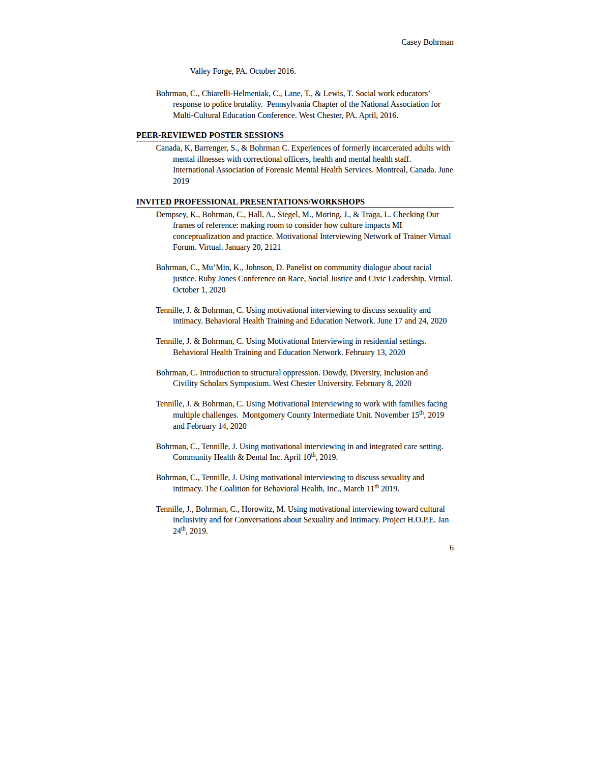Casey Bohrman
Valley Forge, PA. October 2016.
Bohrman, C., Chiarelli-Helmeniak, C., Lane, T., & Lewis, T. Social work educators’ response to police brutality. Pennsylvania Chapter of the National Association for Multi-Cultural Education Conference. West Chester, PA. April, 2016.
Peer-Reviewed Poster Sessions
Canada, K, Barrenger, S., & Bohrman C. Experiences of formerly incarcerated adults with mental illnesses with correctional officers, health and mental health staff. International Association of Forensic Mental Health Services. Montreal, Canada. June 2019
Invited Professional Presentations/Workshops
Dempsey, K., Bohrman, C., Hall, A., Siegel, M., Moring, J., & Traga, L. Checking Our frames of reference: making room to consider how culture impacts MI conceptualization and practice. Motivational Interviewing Network of Trainer Virtual Forum. Virtual. January 20, 2121
Bohrman, C., Mu’Min, K., Johnson, D. Panelist on community dialogue about racial justice. Ruby Jones Conference on Race, Social Justice and Civic Leadership. Virtual. October 1, 2020
Tennille, J. & Bohrman, C. Using motivational interviewing to discuss sexuality and intimacy. Behavioral Health Training and Education Network. June 17 and 24, 2020
Tennille, J. & Bohrman, C. Using Motivational Interviewing in residential settings. Behavioral Health Training and Education Network. February 13, 2020
Bohrman, C. Introduction to structural oppression. Dowdy, Diversity, Inclusion and Civility Scholars Symposium. West Chester University. February 8, 2020
Tennille, J. & Bohrman, C. Using Motivational Interviewing to work with families facing multiple challenges. Montgomery County Intermediate Unit. November 15th, 2019 and February 14, 2020
Bohrman, C., Tennille, J. Using motivational interviewing in and integrated care setting. Community Health & Dental Inc. April 10th, 2019.
Bohrman, C., Tennille, J. Using motivational interviewing to discuss sexuality and intimacy. The Coalition for Behavioral Health, Inc., March 11th 2019.
Tennille, J., Bohrman, C., Horowitz, M. Using motivational interviewing toward cultural inclusivity and for Conversations about Sexuality and Intimacy. Project H.O.P.E. Jan 24th, 2019.
6